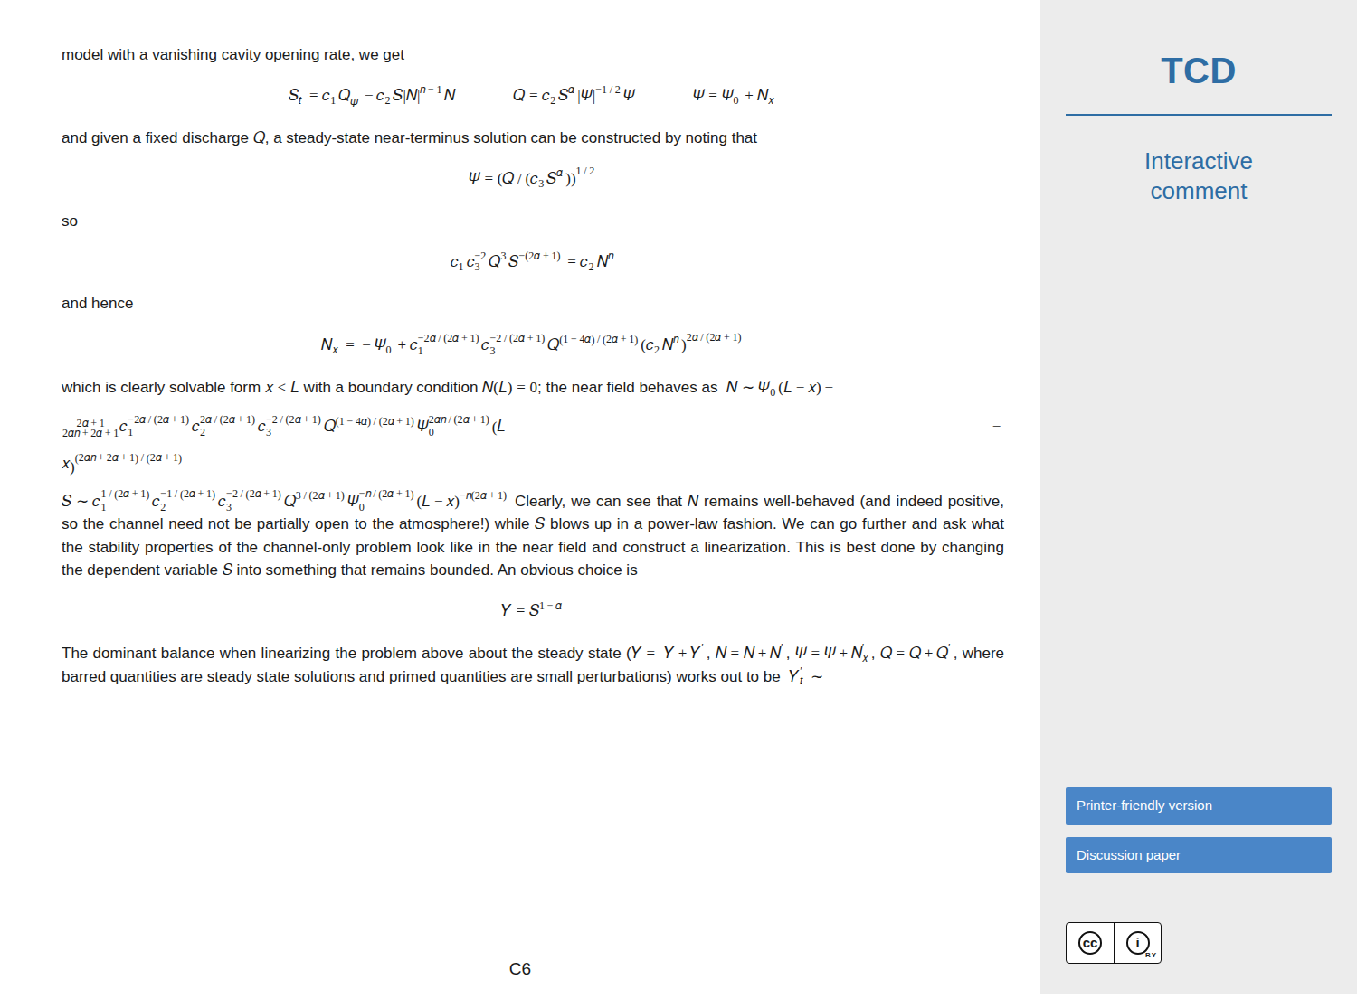model with a vanishing cavity opening rate, we get
St= c1QΨ − c2S |N|n−1 N Q= c2 Sα |Ψ|−1/2 Ψ Ψ= Ψ0+ Nx
and given a fixed discharge Q, a steady-state near-terminus solution can be constructed by noting that
Ψ= (Q/(c3Sα)) 1/2
so
c1 c3−2 Q3 S−(2α+1) = c2 Nn
and hence
Nx= −Ψ0+ c1−2α/(2α+1) c3−2/(2α+1) Q(1−4α)/(2α+1) (c2Nn) 2α/(2α+1)
which is clearly solvable form x<L with a boundary condition N(L)=0; the near field behaves as N∼Ψ0(L−x)−
2α+12αn+2α+1 c1−2α/(2α+1) c22α/(2α+1) c3−2/(2α+1) Q(1−4α)/(2α+1) Ψ02αn/(2α+1) (L −
x )(2αn+2α+1)/(2α+1)
S∼ c11/(2α+1) c2−1/(2α+1) c3−2/(2α+1) Q3/(2α+1) Ψ0−n/(2α+1) (L−x)−n(2α+1) Clearly, we can see that N remains well-behaved (and indeed positive, so the channel need not be partially open to the atmosphere!) while S blows up in a power-law fashion. We can go further and ask what the stability properties of the channel-only problem look like in the near field and construct a linearization. This is best done by changing the dependent variable S into something that remains bounded. An obvious choice is
Y= S1−α
The dominant balance when linearizing the problem above about the steady state (Y= Y¯+Y′, N=N¯+N′, Ψ=Ψ¯+Nx′, Q=Q¯+Q′, where barred quantities are steady state solutions and primed quantities are small perturbations) works out to be Yt′∼
C6
TCD
Interactive
comment
Printer-friendly version Discussion paper
cc
iBY